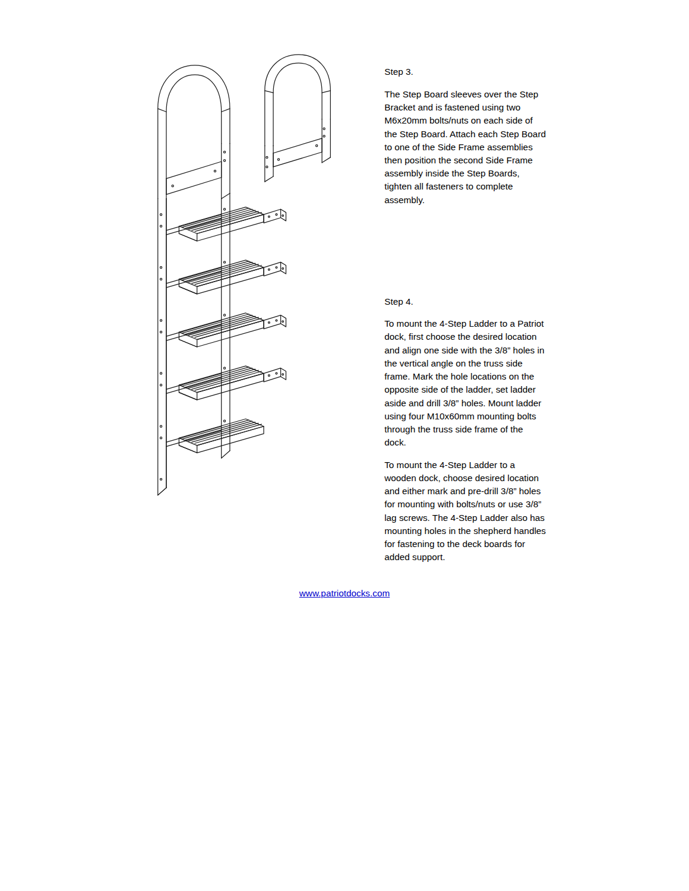Step 3.
The Step Board sleeves over the Step Bracket and is fastened using two M6x20mm bolts/nuts on each side of the Step Board. Attach each Step Board to one of the Side Frame assemblies then position the second Side Frame assembly inside the Step Boards, tighten all fasteners to complete assembly.
Step 4.
To mount the 4-Step Ladder to a Patriot dock, first choose the desired location and align one side with the 3/8” holes in the vertical angle on the truss side frame. Mark the hole locations on the opposite side of the ladder, set ladder aside and drill 3/8” holes. Mount ladder using four M10x60mm mounting bolts through the truss side frame of the dock.
To mount the 4-Step Ladder to a wooden dock, choose desired location and either mark and pre-drill 3/8” holes for mounting with bolts/nuts or use 3/8” lag screws. The 4-Step Ladder also has mounting holes in the shepherd handles for fastening to the deck boards for added support.
www.patriotdocks.com